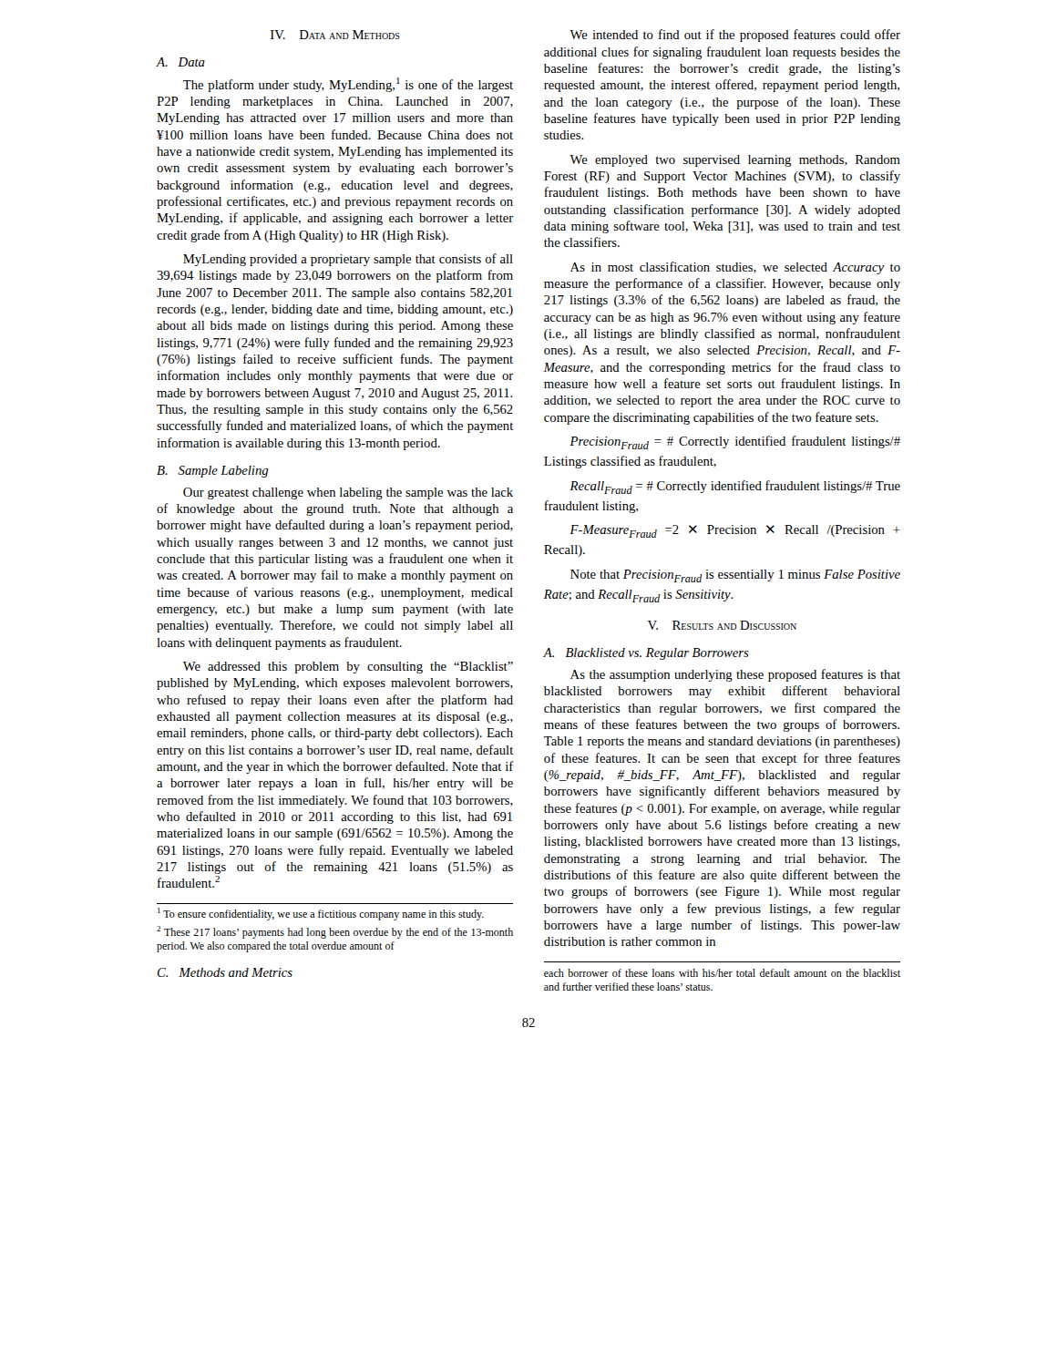IV. Data and Methods
A. Data
The platform under study, MyLending,1 is one of the largest P2P lending marketplaces in China. Launched in 2007, MyLending has attracted over 17 million users and more than ¥100 million loans have been funded. Because China does not have a nationwide credit system, MyLending has implemented its own credit assessment system by evaluating each borrower’s background information (e.g., education level and degrees, professional certificates, etc.) and previous repayment records on MyLending, if applicable, and assigning each borrower a letter credit grade from A (High Quality) to HR (High Risk).
MyLending provided a proprietary sample that consists of all 39,694 listings made by 23,049 borrowers on the platform from June 2007 to December 2011. The sample also contains 582,201 records (e.g., lender, bidding date and time, bidding amount, etc.) about all bids made on listings during this period. Among these listings, 9,771 (24%) were fully funded and the remaining 29,923 (76%) listings failed to receive sufficient funds. The payment information includes only monthly payments that were due or made by borrowers between August 7, 2010 and August 25, 2011. Thus, the resulting sample in this study contains only the 6,562 successfully funded and materialized loans, of which the payment information is available during this 13-month period.
B. Sample Labeling
Our greatest challenge when labeling the sample was the lack of knowledge about the ground truth. Note that although a borrower might have defaulted during a loan’s repayment period, which usually ranges between 3 and 12 months, we cannot just conclude that this particular listing was a fraudulent one when it was created. A borrower may fail to make a monthly payment on time because of various reasons (e.g., unemployment, medical emergency, etc.) but make a lump sum payment (with late penalties) eventually. Therefore, we could not simply label all loans with delinquent payments as fraudulent.
We addressed this problem by consulting the “Blacklist” published by MyLending, which exposes malevolent borrowers, who refused to repay their loans even after the platform had exhausted all payment collection measures at its disposal (e.g., email reminders, phone calls, or third-party debt collectors). Each entry on this list contains a borrower’s user ID, real name, default amount, and the year in which the borrower defaulted. Note that if a borrower later repays a loan in full, his/her entry will be removed from the list immediately. We found that 103 borrowers, who defaulted in 2010 or 2011 according to this list, had 691 materialized loans in our sample (691/6562 = 10.5%). Among the 691 listings, 270 loans were fully repaid. Eventually we labeled 217 listings out of the remaining 421 loans (51.5%) as fraudulent.2
1 To ensure confidentiality, we use a fictitious company name in this study.
2 These 217 loans’ payments had long been overdue by the end of the 13-month period. We also compared the total overdue amount of
C. Methods and Metrics
We intended to find out if the proposed features could offer additional clues for signaling fraudulent loan requests besides the baseline features: the borrower’s credit grade, the listing’s requested amount, the interest offered, repayment period length, and the loan category (i.e., the purpose of the loan). These baseline features have typically been used in prior P2P lending studies.
We employed two supervised learning methods, Random Forest (RF) and Support Vector Machines (SVM), to classify fraudulent listings. Both methods have been shown to have outstanding classification performance [30]. A widely adopted data mining software tool, Weka [31], was used to train and test the classifiers.
As in most classification studies, we selected Accuracy to measure the performance of a classifier. However, because only 217 listings (3.3% of the 6,562 loans) are labeled as fraud, the accuracy can be as high as 96.7% even without using any feature (i.e., all listings are blindly classified as normal, nonfraudulent ones). As a result, we also selected Precision, Recall, and F-Measure, and the corresponding metrics for the fraud class to measure how well a feature set sorts out fraudulent listings. In addition, we selected to report the area under the ROC curve to compare the discriminating capabilities of the two feature sets.
PrecisionFraud = # Correctly identified fraudulent listings/# Listings classified as fraudulent,
RecallFraud = # Correctly identified fraudulent listings/# True fraudulent listing,
F-MeasureFraud =2 ✕ Precision ✕ Recall /(Precision + Recall).
Note that PrecisionFraud is essentially 1 minus False Positive Rate; and RecallFraud is Sensitivity.
V. Results and Discussion
A. Blacklisted vs. Regular Borrowers
As the assumption underlying these proposed features is that blacklisted borrowers may exhibit different behavioral characteristics than regular borrowers, we first compared the means of these features between the two groups of borrowers. Table 1 reports the means and standard deviations (in parentheses) of these features. It can be seen that except for three features (%_repaid, #_bids_FF, Amt_FF), blacklisted and regular borrowers have significantly different behaviors measured by these features (p < 0.001). For example, on average, while regular borrowers only have about 5.6 listings before creating a new listing, blacklisted borrowers have created more than 13 listings, demonstrating a strong learning and trial behavior. The distributions of this feature are also quite different between the two groups of borrowers (see Figure 1). While most regular borrowers have only a few previous listings, a few regular borrowers have a large number of listings. This power-law distribution is rather common in
each borrower of these loans with his/her total default amount on the blacklist and further verified these loans’ status.
82